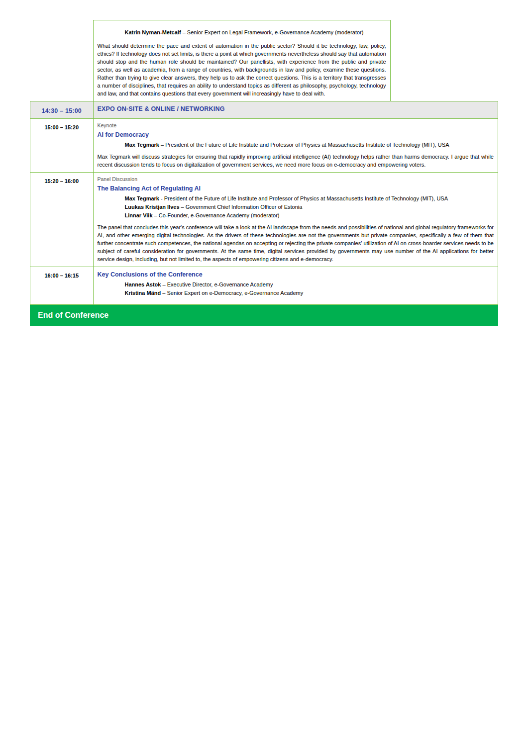| | Katrin Nyman-Metcalf – Senior Expert on Legal Framework, e-Governance Academy (moderator) What should determine the pace and extent of automation in the public sector? Should it be technology, law, policy, ethics? If technology does not set limits, is there a point at which governments nevertheless should say that automation should stop and the human role should be maintained? Our panellists, with experience from the public and private sector, as well as academia, from a range of countries, with backgrounds in law and policy, examine these questions. Rather than trying to give clear answers, they help us to ask the correct questions. This is a territory that transgresses a number of disciplines, that requires an ability to understand topics as different as philosophy, psychology, technology and law, and that contains questions that every government will increasingly have to deal with. | |
| 14:30 – 15:00 | EXPO ON-SITE & ONLINE / NETWORKING |
| 15:00 – 15:20 | Keynote AI for Democracy Max Tegmark – President of the Future of Life Institute and Professor of Physics at Massachusetts Institute of Technology (MIT), USA Max Tegmark will discuss strategies for ensuring that rapidly improving artificial intelligence (AI) technology helps rather than harms democracy. I argue that while recent discussion tends to focus on digitalization of government services, we need more focus on e-democracy and empowering voters. |
| 15:20 – 16:00 | Panel Discussion The Balancing Act of Regulating AI Max Tegmark - President of the Future of Life Institute and Professor of Physics at Massachusetts Institute of Technology (MIT), USA Luukas Kristjan Ilves – Government Chief Information Officer of Estonia Linnar Viik – Co-Founder, e-Governance Academy (moderator) The panel that concludes this year's conference will take a look at the AI landscape from the needs and possibilities of national and global regulatory frameworks for AI, and other emerging digital technologies. As the drivers of these technologies are not the governments but private companies, specifically a few of them that further concentrate such competences, the national agendas on accepting or rejecting the private companies' utilization of AI on cross-boarder services needs to be subject of careful consideration for governments. At the same time, digital services provided by governments may use number of the AI applications for better service design, including, but not limited to, the aspects of empowering citizens and e-democracy. |
| 16:00 – 16:15 | Key Conclusions of the Conference Hannes Astok – Executive Director, e-Governance Academy Kristina Mänd – Senior Expert on e-Democracy, e-Governance Academy |
| End of Conference |